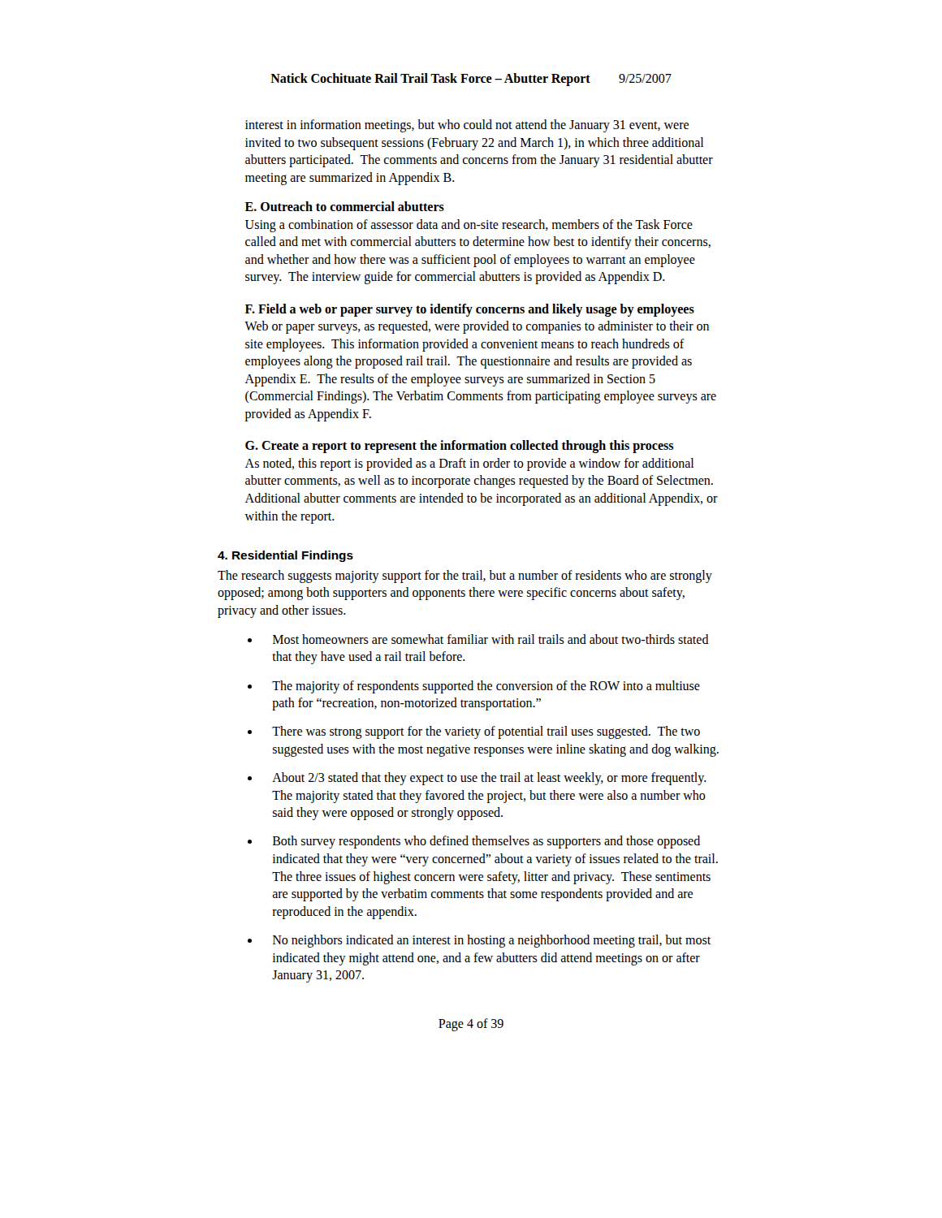Natick Cochituate Rail Trail Task Force – Abutter Report 9/25/2007
interest in information meetings, but who could not attend the January 31 event, were invited to two subsequent sessions (February 22 and March 1), in which three additional abutters participated. The comments and concerns from the January 31 residential abutter meeting are summarized in Appendix B.
E. Outreach to commercial abutters
Using a combination of assessor data and on-site research, members of the Task Force called and met with commercial abutters to determine how best to identify their concerns, and whether and how there was a sufficient pool of employees to warrant an employee survey. The interview guide for commercial abutters is provided as Appendix D.
F. Field a web or paper survey to identify concerns and likely usage by employees
Web or paper surveys, as requested, were provided to companies to administer to their on site employees. This information provided a convenient means to reach hundreds of employees along the proposed rail trail. The questionnaire and results are provided as Appendix E. The results of the employee surveys are summarized in Section 5 (Commercial Findings). The Verbatim Comments from participating employee surveys are provided as Appendix F.
G. Create a report to represent the information collected through this process
As noted, this report is provided as a Draft in order to provide a window for additional abutter comments, as well as to incorporate changes requested by the Board of Selectmen. Additional abutter comments are intended to be incorporated as an additional Appendix, or within the report.
4. Residential Findings
The research suggests majority support for the trail, but a number of residents who are strongly opposed; among both supporters and opponents there were specific concerns about safety, privacy and other issues.
Most homeowners are somewhat familiar with rail trails and about two-thirds stated that they have used a rail trail before.
The majority of respondents supported the conversion of the ROW into a multiuse path for “recreation, non-motorized transportation.”
There was strong support for the variety of potential trail uses suggested. The two suggested uses with the most negative responses were inline skating and dog walking.
About 2/3 stated that they expect to use the trail at least weekly, or more frequently. The majority stated that they favored the project, but there were also a number who said they were opposed or strongly opposed.
Both survey respondents who defined themselves as supporters and those opposed indicated that they were “very concerned” about a variety of issues related to the trail. The three issues of highest concern were safety, litter and privacy. These sentiments are supported by the verbatim comments that some respondents provided and are reproduced in the appendix.
No neighbors indicated an interest in hosting a neighborhood meeting trail, but most indicated they might attend one, and a few abutters did attend meetings on or after January 31, 2007.
Page 4 of 39